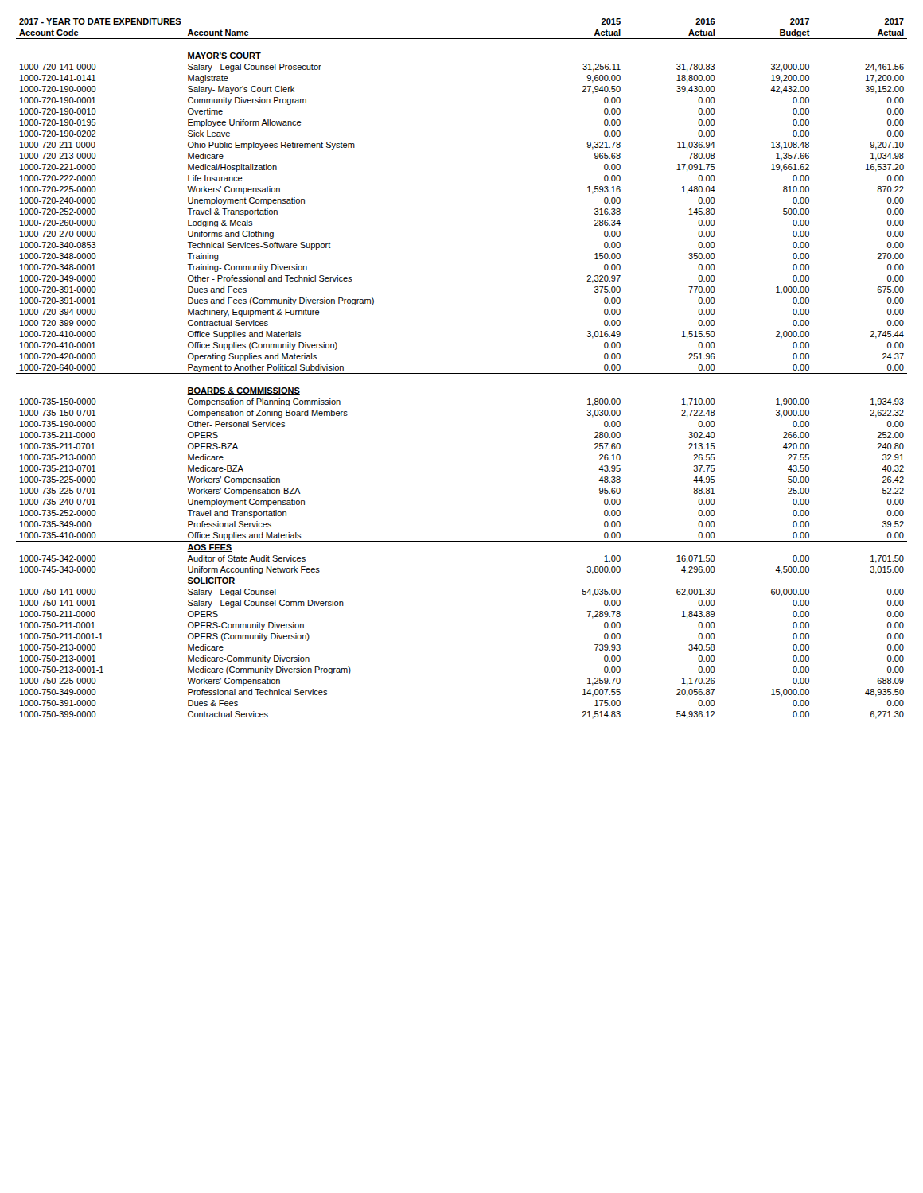| 2017 - YEAR TO DATE EXPENDITURES | | 2015 | 2016 | 2017 | 2017 |
| --- | --- | --- | --- | --- | --- |
| Account Code | Account Name | Actual | Actual | Budget | Actual |
| | MAYOR'S COURT | | | | |
| 1000-720-141-0000 | Salary - Legal Counsel-Prosecutor | 31,256.11 | 31,780.83 | 32,000.00 | 24,461.56 |
| 1000-720-141-0141 | Magistrate | 9,600.00 | 18,800.00 | 19,200.00 | 17,200.00 |
| 1000-720-190-0000 | Salary- Mayor's Court Clerk | 27,940.50 | 39,430.00 | 42,432.00 | 39,152.00 |
| 1000-720-190-0001 | Community Diversion Program | 0.00 | 0.00 | 0.00 | 0.00 |
| 1000-720-190-0010 | Overtime | 0.00 | 0.00 | 0.00 | 0.00 |
| 1000-720-190-0195 | Employee Uniform Allowance | 0.00 | 0.00 | 0.00 | 0.00 |
| 1000-720-190-0202 | Sick Leave | 0.00 | 0.00 | 0.00 | 0.00 |
| 1000-720-211-0000 | Ohio Public Employees Retirement System | 9,321.78 | 11,036.94 | 13,108.48 | 9,207.10 |
| 1000-720-213-0000 | Medicare | 965.68 | 780.08 | 1,357.66 | 1,034.98 |
| 1000-720-221-0000 | Medical/Hospitalization | 0.00 | 17,091.75 | 19,661.62 | 16,537.20 |
| 1000-720-222-0000 | Life Insurance | 0.00 | 0.00 | 0.00 | 0.00 |
| 1000-720-225-0000 | Workers' Compensation | 1,593.16 | 1,480.04 | 810.00 | 870.22 |
| 1000-720-240-0000 | Unemployment Compensation | 0.00 | 0.00 | 0.00 | 0.00 |
| 1000-720-252-0000 | Travel & Transportation | 316.38 | 145.80 | 500.00 | 0.00 |
| 1000-720-260-0000 | Lodging & Meals | 286.34 | 0.00 | 0.00 | 0.00 |
| 1000-720-270-0000 | Uniforms and Clothing | 0.00 | 0.00 | 0.00 | 0.00 |
| 1000-720-340-0853 | Technical Services-Software Support | 0.00 | 0.00 | 0.00 | 0.00 |
| 1000-720-348-0000 | Training | 150.00 | 350.00 | 0.00 | 270.00 |
| 1000-720-348-0001 | Training- Community Diversion | 0.00 | 0.00 | 0.00 | 0.00 |
| 1000-720-349-0000 | Other - Professional and Technicl Services | 2,320.97 | 0.00 | 0.00 | 0.00 |
| 1000-720-391-0000 | Dues and Fees | 375.00 | 770.00 | 1,000.00 | 675.00 |
| 1000-720-391-0001 | Dues and Fees (Community Diversion Program) | 0.00 | 0.00 | 0.00 | 0.00 |
| 1000-720-394-0000 | Machinery, Equipment & Furniture | 0.00 | 0.00 | 0.00 | 0.00 |
| 1000-720-399-0000 | Contractual Services | 0.00 | 0.00 | 0.00 | 0.00 |
| 1000-720-410-0000 | Office Supplies and Materials | 3,016.49 | 1,515.50 | 2,000.00 | 2,745.44 |
| 1000-720-410-0001 | Office Supplies (Community Diversion) | 0.00 | 0.00 | 0.00 | 0.00 |
| 1000-720-420-0000 | Operating Supplies and Materials | 0.00 | 251.96 | 0.00 | 24.37 |
| 1000-720-640-0000 | Payment to Another Political Subdivision | 0.00 | 0.00 | 0.00 | 0.00 |
| | BOARDS & COMMISSIONS | | | | |
| 1000-735-150-0000 | Compensation of Planning Commission | 1,800.00 | 1,710.00 | 1,900.00 | 1,934.93 |
| 1000-735-150-0701 | Compensation of Zoning Board Members | 3,030.00 | 2,722.48 | 3,000.00 | 2,622.32 |
| 1000-735-190-0000 | Other- Personal Services | 0.00 | 0.00 | 0.00 | 0.00 |
| 1000-735-211-0000 | OPERS | 280.00 | 302.40 | 266.00 | 252.00 |
| 1000-735-211-0701 | OPERS-BZA | 257.60 | 213.15 | 420.00 | 240.80 |
| 1000-735-213-0000 | Medicare | 26.10 | 26.55 | 27.55 | 32.91 |
| 1000-735-213-0701 | Medicare-BZA | 43.95 | 37.75 | 43.50 | 40.32 |
| 1000-735-225-0000 | Workers' Compensation | 48.38 | 44.95 | 50.00 | 26.42 |
| 1000-735-225-0701 | Workers' Compensation-BZA | 95.60 | 88.81 | 25.00 | 52.22 |
| 1000-735-240-0701 | Unemployment Compensation | 0.00 | 0.00 | 0.00 | 0.00 |
| 1000-735-252-0000 | Travel and Transportation | 0.00 | 0.00 | 0.00 | 0.00 |
| 1000-735-349-000 | Professional Services | 0.00 | 0.00 | 0.00 | 39.52 |
| 1000-735-410-0000 | Office Supplies and Materials | 0.00 | 0.00 | 0.00 | 0.00 |
| | AOS FEES | | | | |
| 1000-745-342-0000 | Auditor of State Audit Services | 1.00 | 16,071.50 | 0.00 | 1,701.50 |
| 1000-745-343-0000 | Uniform Accounting Network Fees | 3,800.00 | 4,296.00 | 4,500.00 | 3,015.00 |
| | SOLICITOR | | | | |
| 1000-750-141-0000 | Salary - Legal Counsel | 54,035.00 | 62,001.30 | 60,000.00 | 0.00 |
| 1000-750-141-0001 | Salary - Legal Counsel-Comm Diversion | 0.00 | 0.00 | 0.00 | 0.00 |
| 1000-750-211-0000 | OPERS | 7,289.78 | 1,843.89 | 0.00 | 0.00 |
| 1000-750-211-0001 | OPERS-Community Diversion | 0.00 | 0.00 | 0.00 | 0.00 |
| 1000-750-211-0001-1 | OPERS (Community Diversion) | 0.00 | 0.00 | 0.00 | 0.00 |
| 1000-750-213-0000 | Medicare | 739.93 | 340.58 | 0.00 | 0.00 |
| 1000-750-213-0001 | Medicare-Community Diversion | 0.00 | 0.00 | 0.00 | 0.00 |
| 1000-750-213-0001-1 | Medicare (Community Diversion Program) | 0.00 | 0.00 | 0.00 | 0.00 |
| 1000-750-225-0000 | Workers' Compensation | 1,259.70 | 1,170.26 | 0.00 | 688.09 |
| 1000-750-349-0000 | Professional and Technical Services | 14,007.55 | 20,056.87 | 15,000.00 | 48,935.50 |
| 1000-750-391-0000 | Dues & Fees | 175.00 | 0.00 | 0.00 | 0.00 |
| 1000-750-399-0000 | Contractual Services | 21,514.83 | 54,936.12 | 0.00 | 6,271.30 |